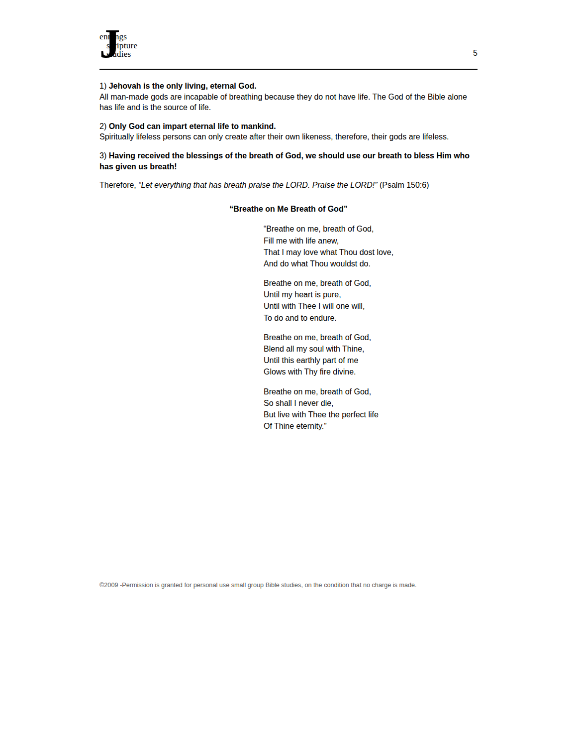J ennings scripture studies
5
1) Jehovah is the only living, eternal God.
All man-made gods are incapable of breathing because they do not have life. The God of the Bible alone has life and is the source of life.
2) Only God can impart eternal life to mankind.
Spiritually lifeless persons can only create after their own likeness, therefore, their gods are lifeless.
3) Having received the blessings of the breath of God, we should use our breath to bless Him who has given us breath!
Therefore, “Let everything that has breath praise the LORD. Praise the LORD!” (Psalm 150:6)
“Breathe on Me Breath of God”
“Breathe on me, breath of God,
Fill me with life anew,
That I may love what Thou dost love,
And do what Thou wouldst do.
Breathe on me, breath of God,
Until my heart is pure,
Until with Thee I will one will,
To do and to endure.
Breathe on me, breath of God,
Blend all my soul with Thine,
Until this earthly part of me
Glows with Thy fire divine.
Breathe on me, breath of God,
So shall I never die,
But live with Thee the perfect life
Of Thine eternity.”
©2009 -Permission is granted for personal use small group Bible studies, on the condition that no charge is made.